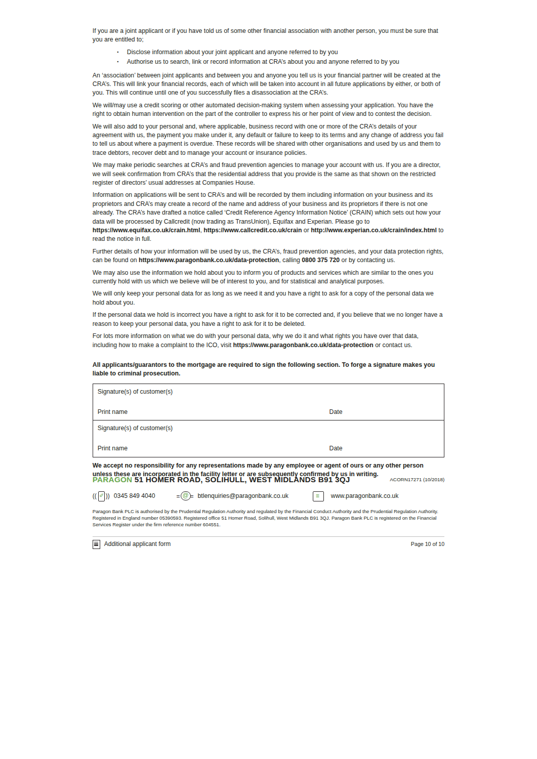If you are a joint applicant or if you have told us of some other financial association with another person, you must be sure that you are entitled to;
Disclose information about your joint applicant and anyone referred to by you
Authorise us to search, link or record information at CRA’s about you and anyone referred to by you
An ‘association’ between joint applicants and between you and anyone you tell us is your financial partner will be created at the CRA’s. This will link your financial records, each of which will be taken into account in all future applications by either, or both of you. This will continue until one of you successfully files a disassociation at the CRA’s.
We will/may use a credit scoring or other automated decision-making system when assessing your application. You have the right to obtain human intervention on the part of the controller to express his or her point of view and to contest the decision.
We will also add to your personal and, where applicable, business record with one or more of the CRA’s details of your agreement with us, the payment you make under it, any default or failure to keep to its terms and any change of address you fail to tell us about where a payment is overdue. These records will be shared with other organisations and used by us and them to trace debtors, recover debt and to manage your account or insurance policies.
We may make periodic searches at CRA’s and fraud prevention agencies to manage your account with us. If you are a director, we will seek confirmation from CRA’s that the residential address that you provide is the same as that shown on the restricted register of directors’ usual addresses at Companies House.
Information on applications will be sent to CRA’s and will be recorded by them including information on your business and its proprietors and CRA’s may create a record of the name and address of your business and its proprietors if there is not one already. The CRA’s have drafted a notice called ‘Credit Reference Agency Information Notice’ (CRAIN) which sets out how your data will be processed by Callcredit (now trading as TransUnion), Equifax and Experian. Please go to https://www.equifax.co.uk/crain.html, https://www.callcredit.co.uk/crain or http://www.experian.co.uk/crain/index.html to read the notice in full.
Further details of how your information will be used by us, the CRA’s, fraud prevention agencies, and your data protection rights, can be found on https://www.paragonbank.co.uk/data-protection, calling 0800 375 720 or by contacting us.
We may also use the information we hold about you to inform you of products and services which are similar to the ones you currently hold with us which we believe will be of interest to you, and for statistical and analytical purposes.
We will only keep your personal data for as long as we need it and you have a right to ask for a copy of the personal data we hold about you.
If the personal data we hold is incorrect you have a right to ask for it to be corrected and, if you believe that we no longer have a reason to keep your personal data, you have a right to ask for it to be deleted.
For lots more information on what we do with your personal data, why we do it and what rights you have over that data, including how to make a complaint to the ICO, visit https://www.paragonbank.co.uk/data-protection or contact us.
All applicants/guarantors to the mortgage are required to sign the following section. To forge a signature makes you liable to criminal prosecution.
| Signature(s) of customer(s) | |
| Print name | Date |
| Signature(s) of customer(s) | |
| Print name | Date |
We accept no responsibility for any representations made by any employee or agent of ours or any other person unless these are incorporated in the facility letter or are subsequently confirmed by us in writing.
ACORN17271 (10/2018) PARAGON 51 HOMER ROAD, SOLIHULL, WEST MIDLANDS B91 3QJ
0345 849 4040
btlenquiries@paragonbank.co.uk
www.paragonbank.co.uk
Paragon Bank PLC is authorised by the Prudential Regulation Authority and regulated by the Financial Conduct Authority and the Prudential Regulation Authority. Registered in England number 05390593. Registered office 51 Homer Road, Solihull, West Midlands B91 3QJ. Paragon Bank PLC is registered on the Financial Services Register under the firm reference number 604551.
Additional applicant form
Page 10 of 10